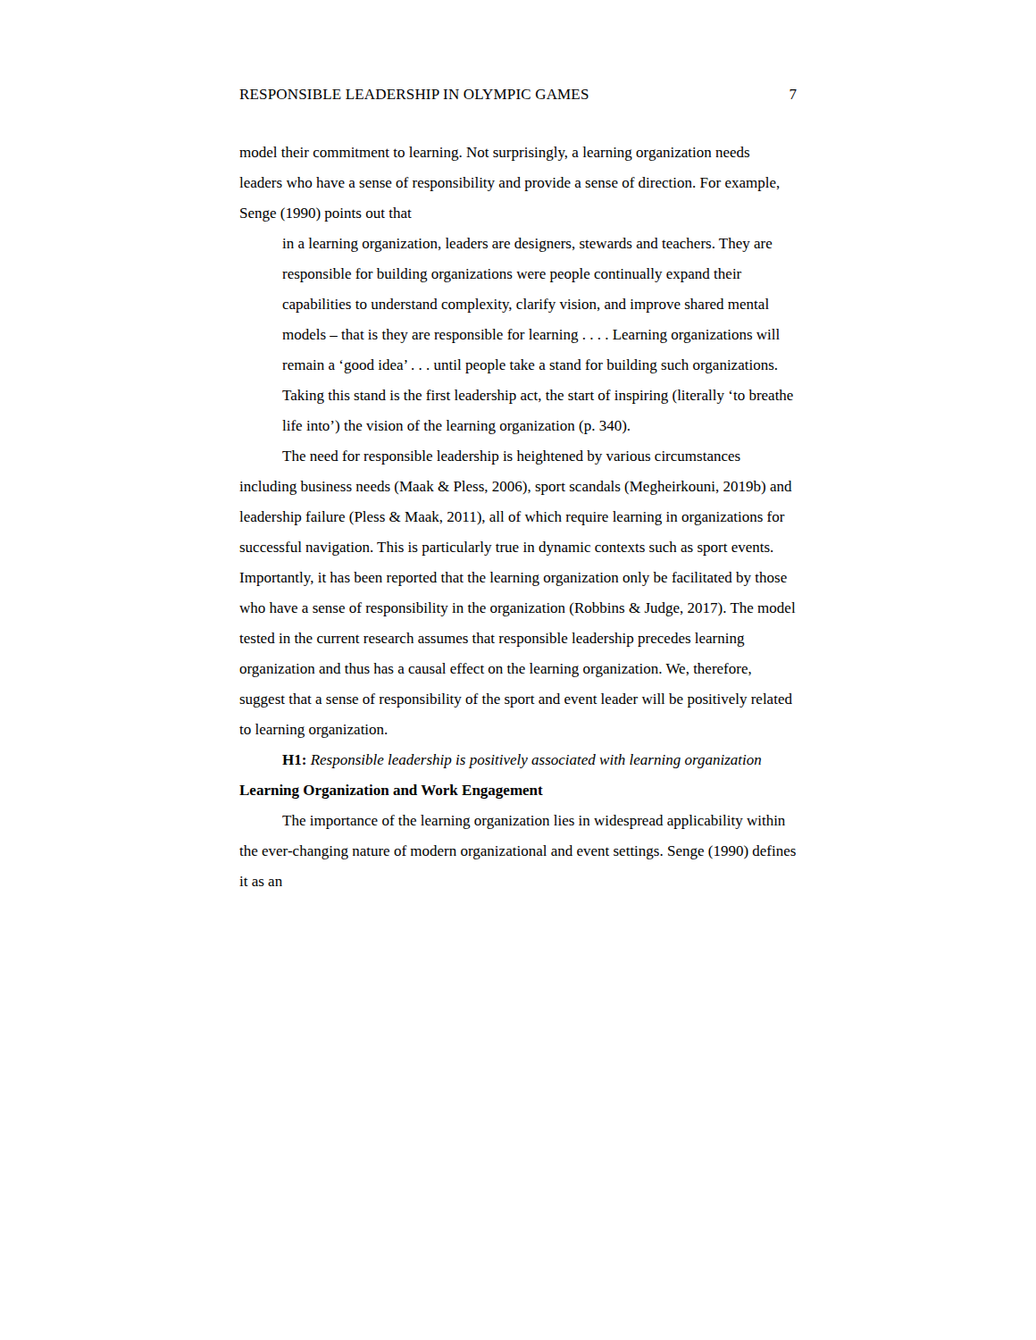Responsible Leadership in Olympic Games 7
model their commitment to learning. Not surprisingly, a learning organization needs leaders who have a sense of responsibility and provide a sense of direction. For example, Senge (1990) points out that
in a learning organization, leaders are designers, stewards and teachers. They are responsible for building organizations were people continually expand their capabilities to understand complexity, clarify vision, and improve shared mental models – that is they are responsible for learning . . . . Learning organizations will remain a ‘good idea’ . . . until people take a stand for building such organizations. Taking this stand is the first leadership act, the start of inspiring (literally ‘to breathe life into’) the vision of the learning organization (p. 340).
The need for responsible leadership is heightened by various circumstances including business needs (Maak & Pless, 2006), sport scandals (Megheirkouni, 2019b) and leadership failure (Pless & Maak, 2011), all of which require learning in organizations for successful navigation. This is particularly true in dynamic contexts such as sport events. Importantly, it has been reported that the learning organization only be facilitated by those who have a sense of responsibility in the organization (Robbins & Judge, 2017). The model tested in the current research assumes that responsible leadership precedes learning organization and thus has a causal effect on the learning organization. We, therefore, suggest that a sense of responsibility of the sport and event leader will be positively related to learning organization.
H1: Responsible leadership is positively associated with learning organization
Learning Organization and Work Engagement
The importance of the learning organization lies in widespread applicability within the ever-changing nature of modern organizational and event settings. Senge (1990) defines it as an